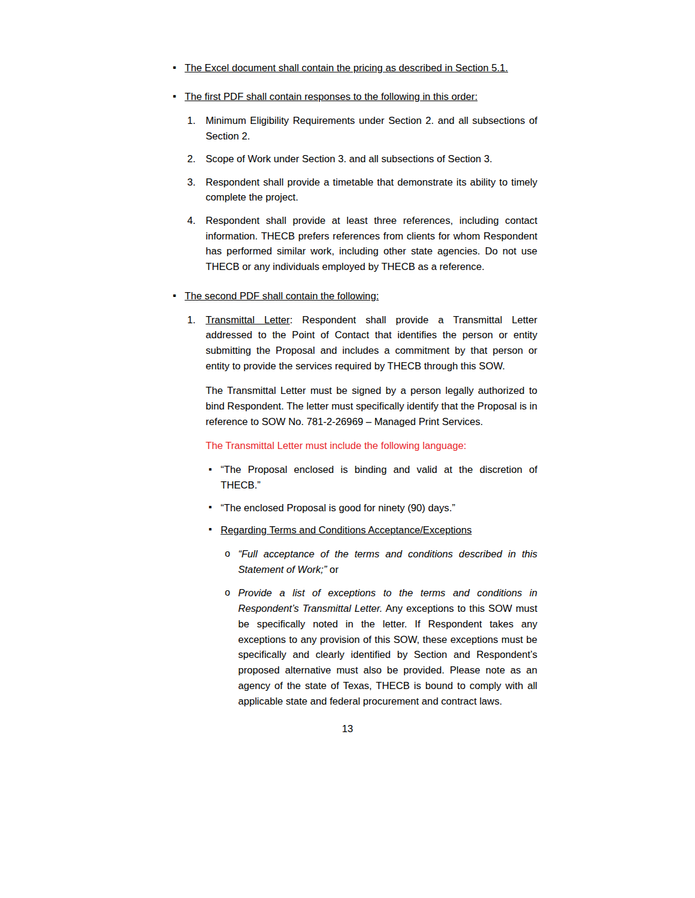The Excel document shall contain the pricing as described in Section 5.1.
The first PDF shall contain responses to the following in this order:
Minimum Eligibility Requirements under Section 2. and all subsections of Section 2.
Scope of Work under Section 3. and all subsections of Section 3.
Respondent shall provide a timetable that demonstrate its ability to timely complete the project.
Respondent shall provide at least three references, including contact information. THECB prefers references from clients for whom Respondent has performed similar work, including other state agencies. Do not use THECB or any individuals employed by THECB as a reference.
The second PDF shall contain the following:
Transmittal Letter: Respondent shall provide a Transmittal Letter addressed to the Point of Contact that identifies the person or entity submitting the Proposal and includes a commitment by that person or entity to provide the services required by THECB through this SOW.
The Transmittal Letter must be signed by a person legally authorized to bind Respondent. The letter must specifically identify that the Proposal is in reference to SOW No. 781-2-26969 – Managed Print Services.
The Transmittal Letter must include the following language:
“The Proposal enclosed is binding and valid at the discretion of THECB.”
“The enclosed Proposal is good for ninety (90) days.”
Regarding Terms and Conditions Acceptance/Exceptions
“Full acceptance of the terms and conditions described in this Statement of Work;” or
Provide a list of exceptions to the terms and conditions in Respondent’s Transmittal Letter. Any exceptions to this SOW must be specifically noted in the letter. If Respondent takes any exceptions to any provision of this SOW, these exceptions must be specifically and clearly identified by Section and Respondent’s proposed alternative must also be provided. Please note as an agency of the state of Texas, THECB is bound to comply with all applicable state and federal procurement and contract laws.
13